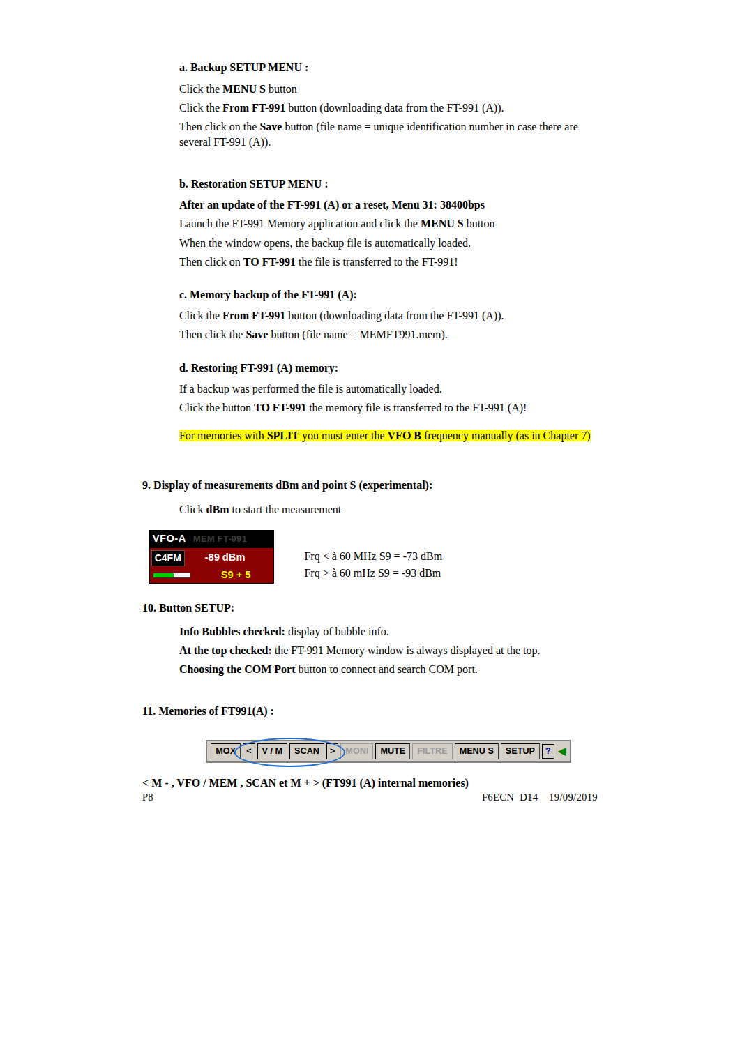a. Backup SETUP MENU :
Click the MENU S button
Click the From FT-991 button (downloading data from the FT-991 (A)).
Then click on the Save button (file name = unique identification number in case there are several FT-991 (A)).
b. Restoration SETUP MENU :
After an update of the FT-991 (A) or a reset, Menu 31: 38400bps
Launch the FT-991 Memory application and click the MENU S button
When the window opens, the backup file is automatically loaded.
Then click on TO FT-991 the file is transferred to the FT-991!
c. Memory backup of the FT-991 (A):
Click the From FT-991 button (downloading data from the FT-991 (A)).
Then click the Save button (file name = MEMFT991.mem).
d. Restoring FT-991 (A) memory:
If a backup was performed the file is automatically loaded.
Click the button TO FT-991 the memory file is transferred to the FT-991 (A)!
For memories with SPLIT you must enter the VFO B frequency manually (as in Chapter 7)
9. Display of measurements dBm and point S (experimental):
Click dBm to start the measurement
VFO-A MEM FT-991
C4FM -89 dBm
S9 + 5
Frq < à 60 MHz S9 = -73 dBm
Frq > à 60 mHz S9 = -93 dBm
10. Button SETUP:
Info Bubbles checked: display of bubble info.
At the top checked: the FT-991 Memory window is always displayed at the top.
Choosing the COM Port button to connect and search COM port.
11. Memories of FT991(A) :
MOX < V / M SCAN > MONI MUTE FILTRE MENU S SETUP ? ◀
< M - , VFO / MEM , SCAN et M + > (FT991 (A) internal memories)
P8 F6ECN D14 19/09/2019